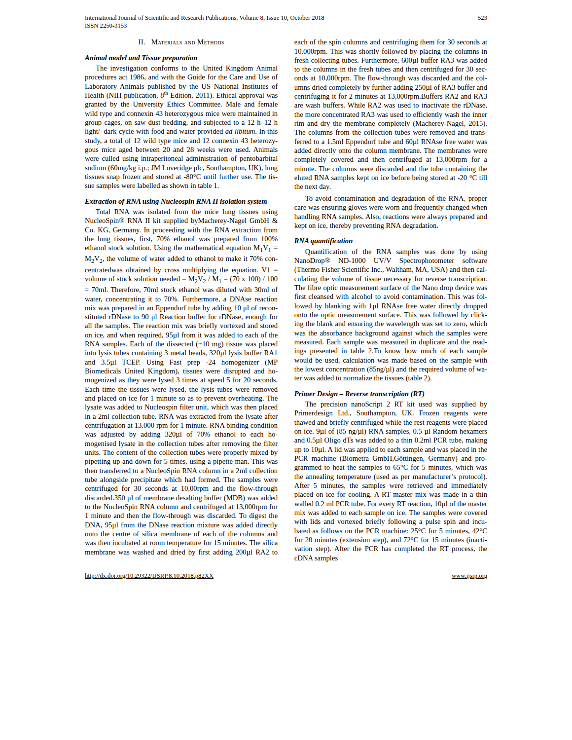International Journal of Scientific and Research Publications, Volume 8, Issue 10, October 2018 523 ISSN 2250-3153
II. Materials and Methods
Animal model and Tissue preparation
The investigation conforms to the United Kingdom Animal procedures act 1986, and with the Guide for the Care and Use of Laboratory Animals published by the US National Institutes of Health (NIH publication, 8th Edition, 2011). Ethical approval was granted by the University Ethics Committee. Male and female wild type and connexin 43 heterozygous mice were maintained in group cages, on saw dust bedding, and subjected to a 12 h–12 h light/–dark cycle with food and water provided ad libitum. In this study, a total of 12 wild type mice and 12 connexin 43 heterozygous mice aged between 20 and 28 weeks were used. Animals were culled using intraperitoneal administration of pentobarbital sodium (60mg/kg i.p.; JM Loveridge plc, Southampton, UK), lung tissues snap frozen and stored at -80°C until further use. The tissue samples were labelled as shown in table 1.
Extraction of RNA using Nucleospin RNA II isolation system
Total RNA was isolated from the mice lung tissues using NucleoSpin® RNA II kit supplied byMacherey-Nagel GmbH & Co. KG, Germany. In proceeding with the RNA extraction from the lung tissues, first, 70% ethanol was prepared from 100% ethanol stock solution. Using the mathematical equation M1V1 = M2V2, the volume of water added to ethanol to make it 70% concentratedwas obtained by cross multiplying the equation. V1 = volume of stock solution needed = M2V2 / M1 = (70 x 100) / 100 = 70ml. Therefore, 70ml stock ethanol was diluted with 30ml of water, concentrating it to 70%. Furthermore, a DNAse reaction mix was prepared in an Eppendorf tube by adding 10 μl of reconstituted rDNase to 90 μl Reaction buffer for rDNase, enough for all the samples. The reaction mix was briefly vortexed and stored on ice, and when required, 95µl from it was added to each of the RNA samples. Each of the dissected (~10 mg) tissue was placed into lysis tubes containing 3 metal beads, 320µl lysis buffer RA1 and 3.5µl TCEP. Using Fast prep -24 homogenizer (MP Biomedicals United Kingdom), tissues were disrupted and homogenized as they were lysed 3 times at speed 5 for 20 seconds. Each time the tissues were lysed, the lysis tubes were removed and placed on ice for 1 minute so as to prevent overheating. The lysate was added to Nucleospin filter unit, which was then placed in a 2ml collection tube. RNA was extracted from the lysate after centrifugation at 13,000 rpm for 1 minute. RNA binding condition was adjusted by adding 320µl of 70% ethanol to each homogenised lysate in the collection tubes after removing the filter units. The content of the collection tubes were properly mixed by pipetting up and down for 5 times, using a pipette man. This was then transferred to a NucleoSpin RNA column in a 2ml collection tube alongside precipitate which had formed. The samples were centrifuged for 30 seconds at 10,00rpm and the flow-through discarded.350 μl of membrane desalting buffer (MDB) was added to the NucleoSpin RNA column and centrifuged at 13,000rpm for 1 minute and then the flow-through was discarded. To digest the DNA, 95µl from the DNase reaction mixture was added directly onto the centre of silica membrane of each of the columns and was then incubated at room temperature for 15 minutes. The silica membrane was washed and dried by first adding 200µl RA2 to each of the spin columns and centrifuging them for 30 seconds at 10,000rpm. This was shortly followed by placing the columns in fresh collecting tubes. Furthermore, 600µl buffer RA3 was added to the columns in the fresh tubes and then centrifuged for 30 seconds at 10,000rpm. The flow-through was discarded and the columns dried completely by further adding 250µl of RA3 buffer and centrifuging it for 2 minutes at 13,000rpm.Buffers RA2 and RA3 are wash buffers. While RA2 was used to inactivate the rDNase, the more concentrated RA3 was used to efficiently wash the inner rim and dry the membrane completely (Macherey-Nagel, 2015). The columns from the collection tubes were removed and transferred to a 1.5ml Eppendorf tube and 60µl RNAse free water was added directly onto the column membrane. The membranes were completely covered and then centrifuged at 13,000rpm for a minute. The columns were discarded and the tube containing the eluted RNA samples kept on ice before being stored at -20 °C till the next day.
To avoid contamination and degradation of the RNA, proper care was ensuring gloves were worn and frequently changed when handling RNA samples. Also, reactions were always prepared and kept on ice, thereby preventing RNA degradation.
RNA quantification
Quantification of the RNA samples was done by using NanoDrop® ND-1000 UV/V Spectrophotometer software (Thermo Fisher Scientific Inc., Waltham, MA, USA) and then calculating the volume of tissue necessary for reverse transcription. The fibre optic measurement surface of the Nano drop device was first cleansed with alcohol to avoid contamination. This was followed by blanking with 1µl RNAse free water directly dropped onto the optic measurement surface. This was followed by clicking the blank and ensuring the wavelength was set to zero, which was the absorbance background against which the samples were measured. Each sample was measured in duplicate and the readings presented in table 2.To know how much of each sample would be used, calculation was made based on the sample with the lowest concentration (85ng/µl) and the required volume of water was added to normalize the tissues (table 2).
Primer Design – Reverse transcription (RT)
The precision nanoScript 2 RT kit used was supplied by Primerdesign Ltd., Southampton, UK. Frozen reagents were thawed and briefly centrifuged while the rest reagents were placed on ice. 9µl of (85 ng/µl) RNA samples, 0.5 µl Random hexamers and 0.5µl Oligo dTs was added to a thin 0.2ml PCR tube, making up to 10µl. A lid was applied to each sample and was placed in the PCR machine (Biometra GmbH,Göttingen, Germany) and programmed to heat the samples to 65°C for 5 minutes, which was the annealing temperature (used as per manufacturer’s protocol). After 5 minutes, the samples were retrieved and immediately placed on ice for cooling. A RT master mix was made in a thin walled 0.2 ml PCR tube. For every RT reaction, 10µl of the master mix was added to each sample on ice. The samples were covered with lids and vortexed briefly following a pulse spin and incubated as follows on the PCR machine: 25°C for 5 minutes, 42°C for 20 minutes (extension step), and 72°C for 15 minutes (inactivation step). After the PCR has completed the RT process, the cDNA samples
http://dx.doi.org/10.29322/IJSRP.8.10.2018.p82XX www.ijsrp.org